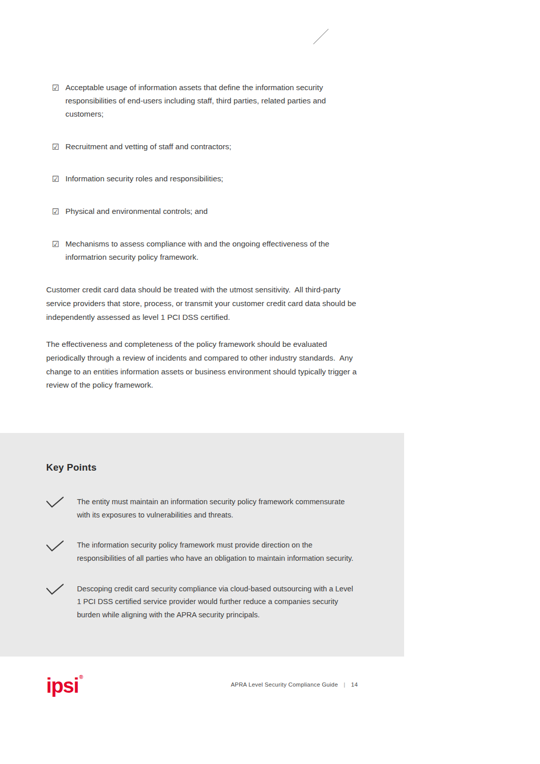Acceptable usage of information assets that define the information security responsibilities of end-users including staff, third parties, related parties and customers;
Recruitment and vetting of staff and contractors;
Information security roles and responsibilities;
Physical and environmental controls; and
Mechanisms to assess compliance with and the ongoing effectiveness of the informatrion security policy framework.
Customer credit card data should be treated with the utmost sensitivity. All third-party service providers that store, process, or transmit your customer credit card data should be independently assessed as level 1 PCI DSS certified.
The effectiveness and completeness of the policy framework should be evaluated periodically through a review of incidents and compared to other industry standards. Any change to an entities information assets or business environment should typically trigger a review of the policy framework.
Key Points
The entity must maintain an information security policy framework commensurate with its exposures to vulnerabilities and threats.
The information security policy framework must provide direction on the responsibilities of all parties who have an obligation to maintain information security.
Descoping credit card security compliance via cloud-based outsourcing with a Level 1 PCI DSS certified service provider would further reduce a companies security burden while aligning with the APRA security principals.
ipsi®
APRA Level Security Compliance Guide|14